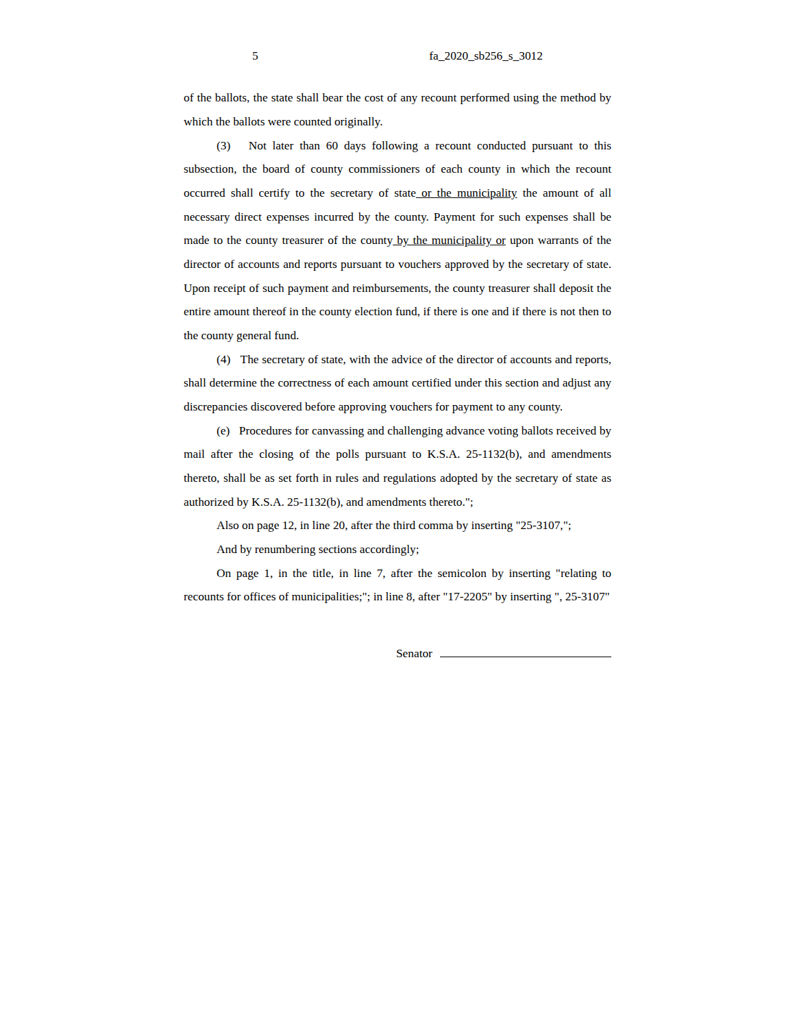5 fa_2020_sb256_s_3012
of the ballots, the state shall bear the cost of any recount performed using the method by which the ballots were counted originally.
(3) Not later than 60 days following a recount conducted pursuant to this subsection, the board of county commissioners of each county in which the recount occurred shall certify to the secretary of state or the municipality the amount of all necessary direct expenses incurred by the county. Payment for such expenses shall be made to the county treasurer of the county by the municipality or upon warrants of the director of accounts and reports pursuant to vouchers approved by the secretary of state. Upon receipt of such payment and reimbursements, the county treasurer shall deposit the entire amount thereof in the county election fund, if there is one and if there is not then to the county general fund.
(4) The secretary of state, with the advice of the director of accounts and reports, shall determine the correctness of each amount certified under this section and adjust any discrepancies discovered before approving vouchers for payment to any county.
(e) Procedures for canvassing and challenging advance voting ballots received by mail after the closing of the polls pursuant to K.S.A. 25-1132(b), and amendments thereto, shall be as set forth in rules and regulations adopted by the secretary of state as authorized by K.S.A. 25-1132(b), and amendments thereto.";
Also on page 12, in line 20, after the third comma by inserting "25-3107,";
And by renumbering sections accordingly;
On page 1, in the title, in line 7, after the semicolon by inserting "relating to recounts for offices of municipalities;"; in line 8, after "17-2205" by inserting ", 25-3107"
Senator